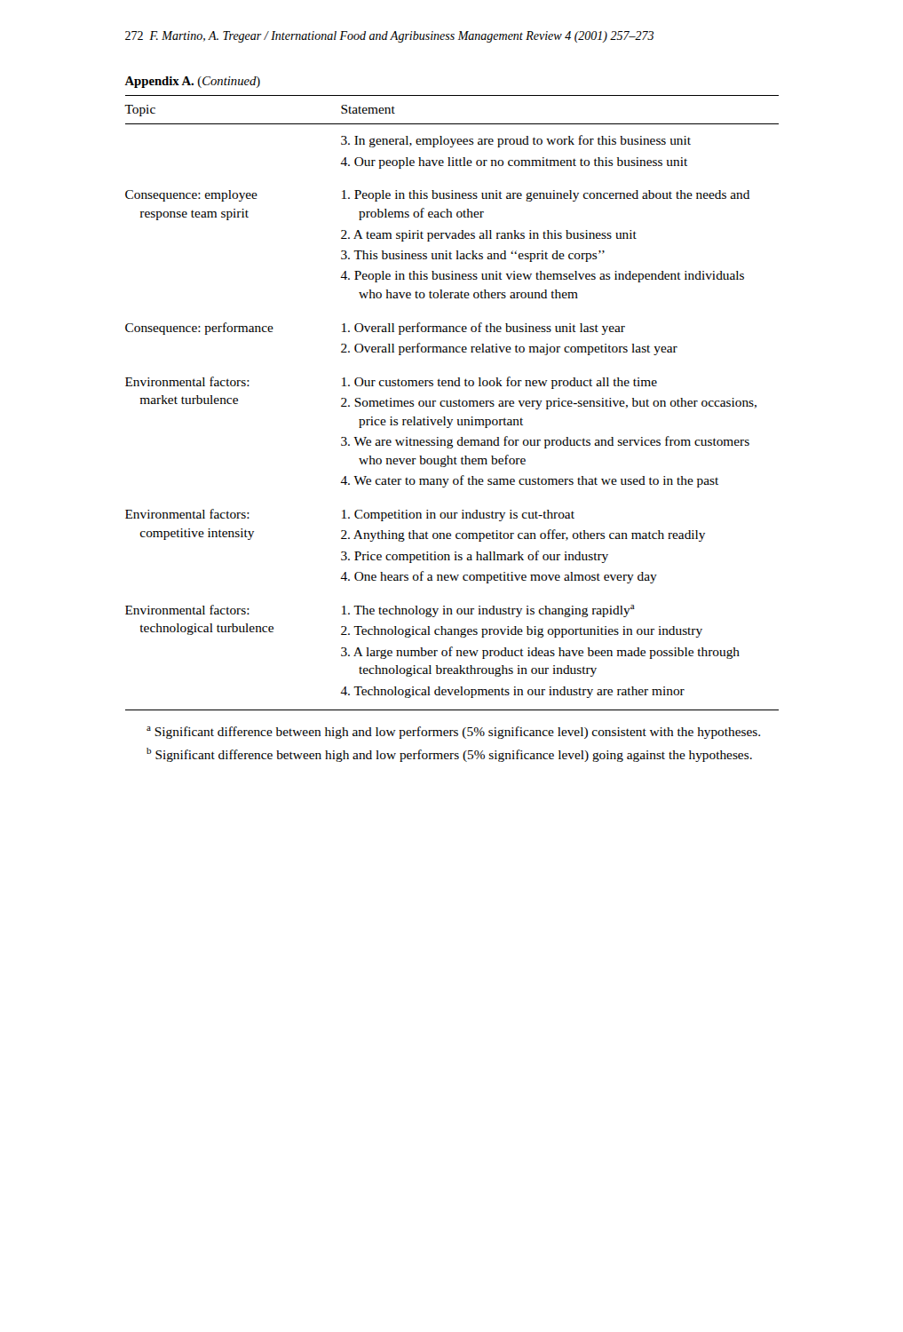272 F. Martino, A. Tregear / International Food and Agribusiness Management Review 4 (2001) 257–273
Appendix A. (Continued)
| Topic | Statement |
| --- | --- |
| | 3. In general, employees are proud to work for this business unit 4. Our people have little or no commitment to this business unit |
| Consequence: employee response team spirit | 1. People in this business unit are genuinely concerned about the needs and problems of each other 2. A team spirit pervades all ranks in this business unit 3. This business unit lacks and ‘‘esprit de corps’’ 4. People in this business unit view themselves as independent individuals who have to tolerate others around them |
| Consequence: performance | 1. Overall performance of the business unit last year 2. Overall performance relative to major competitors last year |
| Environmental factors: market turbulence | 1. Our customers tend to look for new product all the time 2. Sometimes our customers are very price-sensitive, but on other occasions, price is relatively unimportant 3. We are witnessing demand for our products and services from customers who never bought them before 4. We cater to many of the same customers that we used to in the past |
| Environmental factors: competitive intensity | 1. Competition in our industry is cut-throat 2. Anything that one competitor can offer, others can match readily 3. Price competition is a hallmark of our industry 4. One hears of a new competitive move almost every day |
| Environmental factors: technological turbulence | 1. The technology in our industry is changing rapidly a 2. Technological changes provide big opportunities in our industry 3. A large number of new product ideas have been made possible through technological breakthroughs in our industry 4. Technological developments in our industry are rather minor |
a Significant difference between high and low performers (5% significance level) consistent with the hypotheses.
b Significant difference between high and low performers (5% significance level) going against the hypotheses.